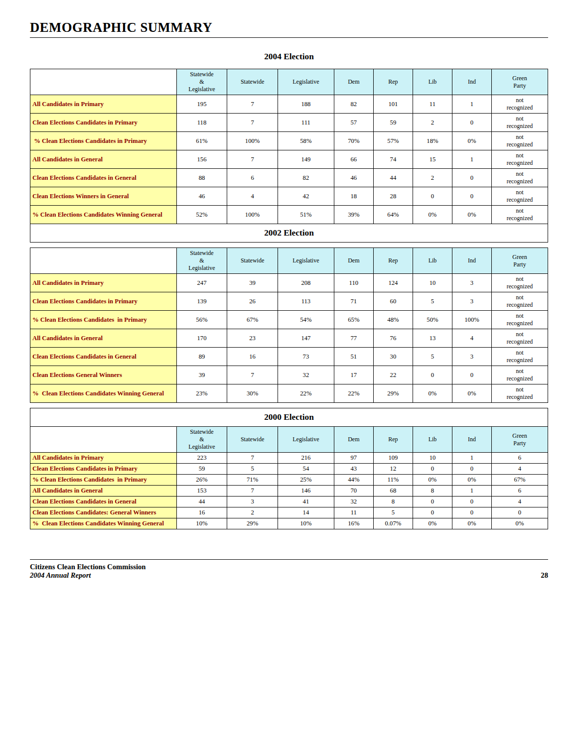DEMOGRAPHIC SUMMARY
2004 Election
| | Statewide & Legislative | Statewide | Legislative | Dem | Rep | Lib | Ind | Green Party |
| --- | --- | --- | --- | --- | --- | --- | --- | --- |
| All Candidates in Primary | 195 | 7 | 188 | 82 | 101 | 11 | 1 | not recognized |
| Clean Elections Candidates in Primary | 118 | 7 | 111 | 57 | 59 | 2 | 0 | not recognized |
| % Clean Elections Candidates in Primary | 61% | 100% | 58% | 70% | 57% | 18% | 0% | not recognized |
| All Candidates in General | 156 | 7 | 149 | 66 | 74 | 15 | 1 | not recognized |
| Clean Elections Candidates in General | 88 | 6 | 82 | 46 | 44 | 2 | 0 | not recognized |
| Clean Elections Winners in General | 46 | 4 | 42 | 18 | 28 | 0 | 0 | not recognized |
| % Clean Elections Candidates Winning General | 52% | 100% | 51% | 39% | 64% | 0% | 0% | not recognized |
| 2002 Election |
| | Statewide & Legislative | Statewide | Legislative | Dem | Rep | Lib | Ind | Green Party |
| All Candidates in Primary | 247 | 39 | 208 | 110 | 124 | 10 | 3 | not recognized |
| Clean Elections Candidates in Primary | 139 | 26 | 113 | 71 | 60 | 5 | 3 | not recognized |
| % Clean Elections Candidates in Primary | 56% | 67% | 54% | 65% | 48% | 50% | 100% | not recognized |
| All Candidates in General | 170 | 23 | 147 | 77 | 76 | 13 | 4 | not recognized |
| Clean Elections Candidates in General | 89 | 16 | 73 | 51 | 30 | 5 | 3 | not recognized |
| Clean Elections General Winners | 39 | 7 | 32 | 17 | 22 | 0 | 0 | not recognized |
| % Clean Elections Candidates Winning General | 23% | 30% | 22% | 22% | 29% | 0% | 0% | not recognized |
| 2000 Election |
| | Statewide & Legislative | Statewide | Legislative | Dem | Rep | Lib | Ind | Green Party |
| All Candidates in Primary | 223 | 7 | 216 | 97 | 109 | 10 | 1 | 6 |
| Clean Elections Candidates in Primary | 59 | 5 | 54 | 43 | 12 | 0 | 0 | 4 |
| % Clean Elections Candidates in Primary | 26% | 71% | 25% | 44% | 11% | 0% | 0% | 67% |
| All Candidates in General | 153 | 7 | 146 | 70 | 68 | 8 | 1 | 6 |
| Clean Elections Candidates in General | 44 | 3 | 41 | 32 | 8 | 0 | 0 | 4 |
| Clean Elections Candidates: General Winners | 16 | 2 | 14 | 11 | 5 | 0 | 0 | 0 |
| % Clean Elections Candidates Winning General | 10% | 29% | 10% | 16% | 0.07% | 0% | 0% | 0% |
Citizens Clean Elections Commission
2004 Annual Report 28